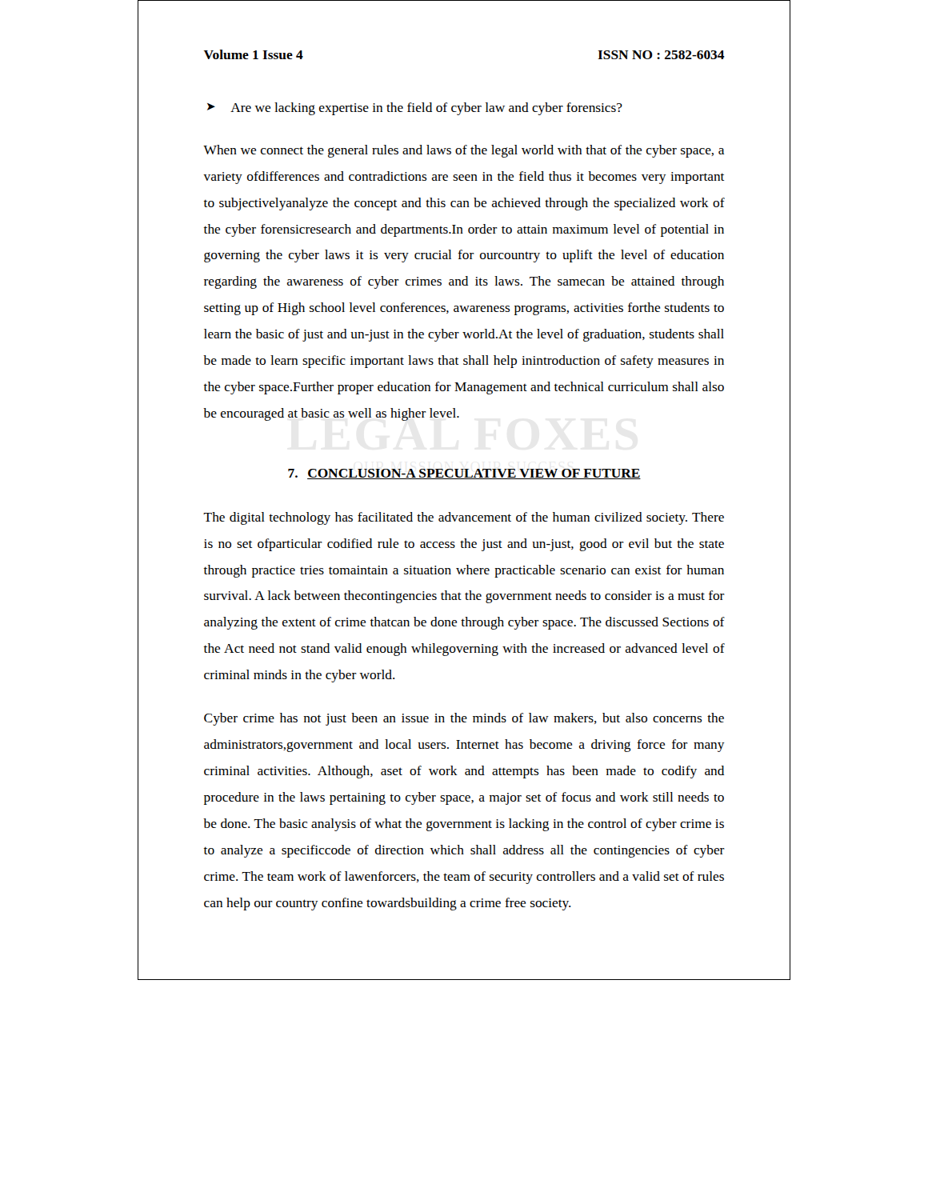LEGAL FOXES OUR MISSION YOUR SUCCESS
Volume 1 Issue 4 ISSN NO : 2582-6034
Are we lacking expertise in the field of cyber law and cyber forensics?
When we connect the general rules and laws of the legal world with that of the cyber space, a variety ofdifferences and contradictions are seen in the field thus it becomes very important to subjectivelyanalyze the concept and this can be achieved through the specialized work of the cyber forensicresearch and departments.In order to attain maximum level of potential in governing the cyber laws it is very crucial for ourcountry to uplift the level of education regarding the awareness of cyber crimes and its laws. The samecan be attained through setting up of High school level conferences, awareness programs, activities forthe students to learn the basic of just and un-just in the cyber world.At the level of graduation, students shall be made to learn specific important laws that shall help inintroduction of safety measures in the cyber space.Further proper education for Management and technical curriculum shall also be encouraged at basic as well as higher level.
7. CONCLUSION-A SPECULATIVE VIEW OF FUTURE
The digital technology has facilitated the advancement of the human civilized society. There is no set ofparticular codified rule to access the just and un-just, good or evil but the state through practice tries tomaintain a situation where practicable scenario can exist for human survival. A lack between thecontingencies that the government needs to consider is a must for analyzing the extent of crime thatcan be done through cyber space. The discussed Sections of the Act need not stand valid enough whilegoverning with the increased or advanced level of criminal minds in the cyber world.
Cyber crime has not just been an issue in the minds of law makers, but also concerns the administrators,government and local users. Internet has become a driving force for many criminal activities. Although, aset of work and attempts has been made to codify and procedure in the laws pertaining to cyber space, a major set of focus and work still needs to be done. The basic analysis of what the government is lacking in the control of cyber crime is to analyze a specificcode of direction which shall address all the contingencies of cyber crime. The team work of lawenforcers, the team of security controllers and a valid set of rules can help our country confine towardsbuilding a crime free society.